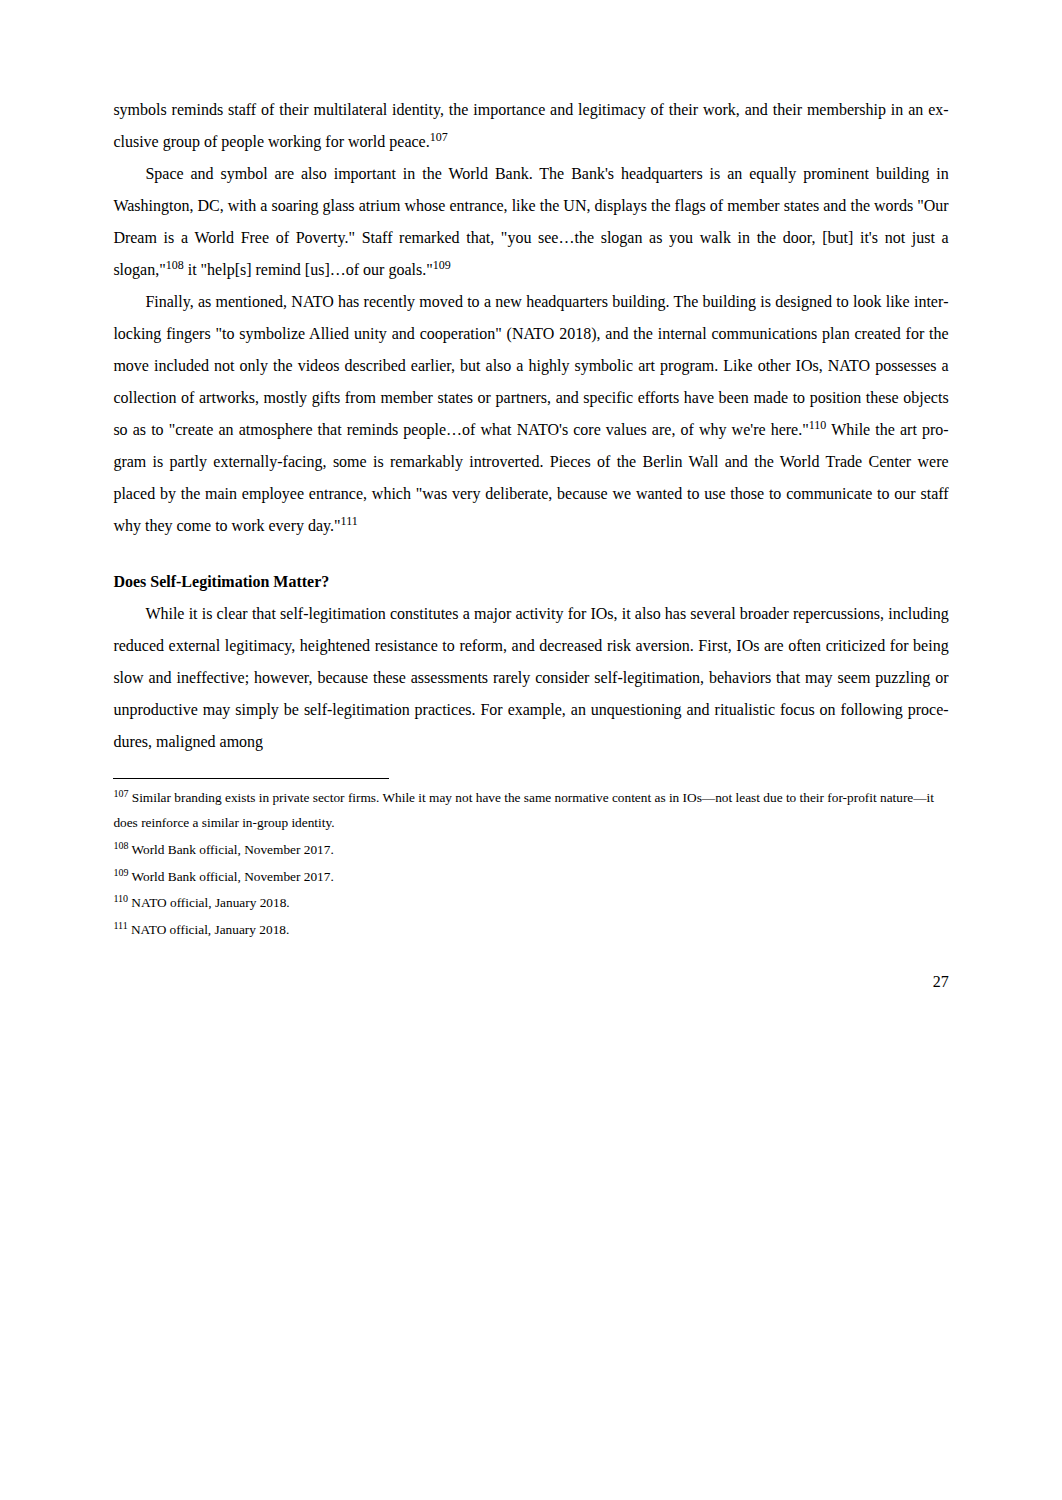symbols reminds staff of their multilateral identity, the importance and legitimacy of their work, and their membership in an exclusive group of people working for world peace.107
Space and symbol are also important in the World Bank. The Bank's headquarters is an equally prominent building in Washington, DC, with a soaring glass atrium whose entrance, like the UN, displays the flags of member states and the words "Our Dream is a World Free of Poverty." Staff remarked that, "you see…the slogan as you walk in the door, [but] it's not just a slogan,"108 it "help[s] remind [us]…of our goals."109
Finally, as mentioned, NATO has recently moved to a new headquarters building. The building is designed to look like interlocking fingers "to symbolize Allied unity and cooperation" (NATO 2018), and the internal communications plan created for the move included not only the videos described earlier, but also a highly symbolic art program. Like other IOs, NATO possesses a collection of artworks, mostly gifts from member states or partners, and specific efforts have been made to position these objects so as to "create an atmosphere that reminds people…of what NATO's core values are, of why we're here."110 While the art program is partly externally-facing, some is remarkably introverted. Pieces of the Berlin Wall and the World Trade Center were placed by the main employee entrance, which "was very deliberate, because we wanted to use those to communicate to our staff why they come to work every day."111
Does Self-Legitimation Matter?
While it is clear that self-legitimation constitutes a major activity for IOs, it also has several broader repercussions, including reduced external legitimacy, heightened resistance to reform, and decreased risk aversion. First, IOs are often criticized for being slow and ineffective; however, because these assessments rarely consider self-legitimation, behaviors that may seem puzzling or unproductive may simply be self-legitimation practices. For example, an unquestioning and ritualistic focus on following procedures, maligned among
107 Similar branding exists in private sector firms. While it may not have the same normative content as in IOs—not least due to their for-profit nature—it does reinforce a similar in-group identity.
108 World Bank official, November 2017.
109 World Bank official, November 2017.
110 NATO official, January 2018.
111 NATO official, January 2018.
27